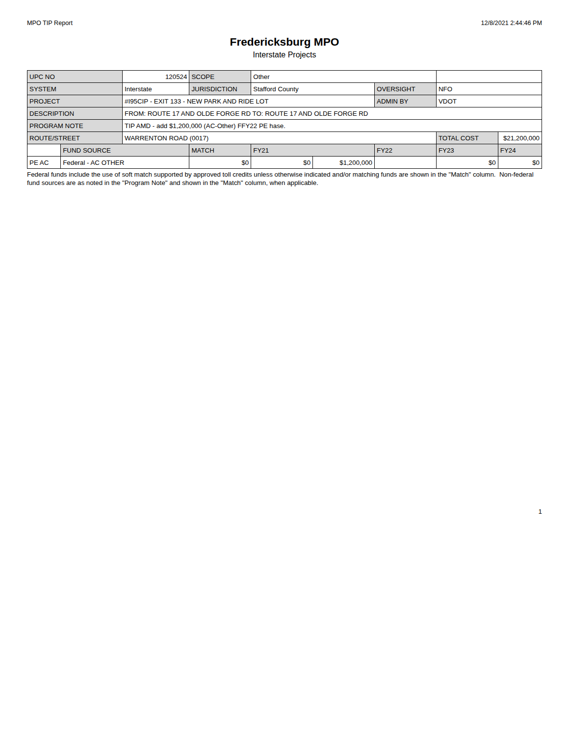MPO TIP Report 12/8/2021 2:44:46 PM
Fredericksburg MPO
Interstate Projects
| UPC NO | 120524 | SCOPE | Other | |
| SYSTEM | Interstate | JURISDICTION | Stafford County | OVERSIGHT | NFO |
| PROJECT | #I95CIP - EXIT 133 - NEW PARK AND RIDE LOT | ADMIN BY | VDOT |
| DESCRIPTION | FROM: ROUTE 17 AND OLDE FORGE RD TO: ROUTE 17 AND OLDE FORGE RD |
| PROGRAM NOTE | TIP AMD - add $1,200,000 (AC-Other) FFY22 PE hase. |
| ROUTE/STREET | WARRENTON ROAD (0017) | TOTAL COST | $21,200,000 |
| | FUND SOURCE | MATCH | FY21 | FY22 | FY23 | FY24 |
| PE AC | Federal - AC OTHER | $0 | $0 | $1,200,000 | | $0 | $0 |
Federal funds include the use of soft match supported by approved toll credits unless otherwise indicated and/or matching funds are shown in the "Match" column. Non-federal fund sources are as noted in the "Program Note" and shown in the "Match" column, when applicable.
1